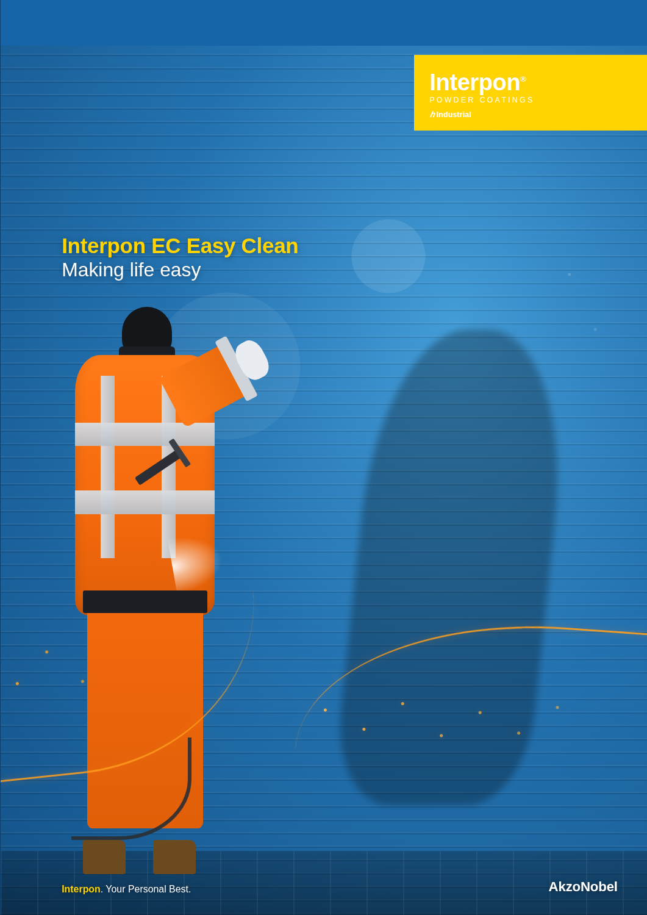Interpon®
Powder Coatings
ℎ Industrial
Interpon EC Easy Clean
Making life easy
Interpon. Your Personal Best.
AkzoNobel